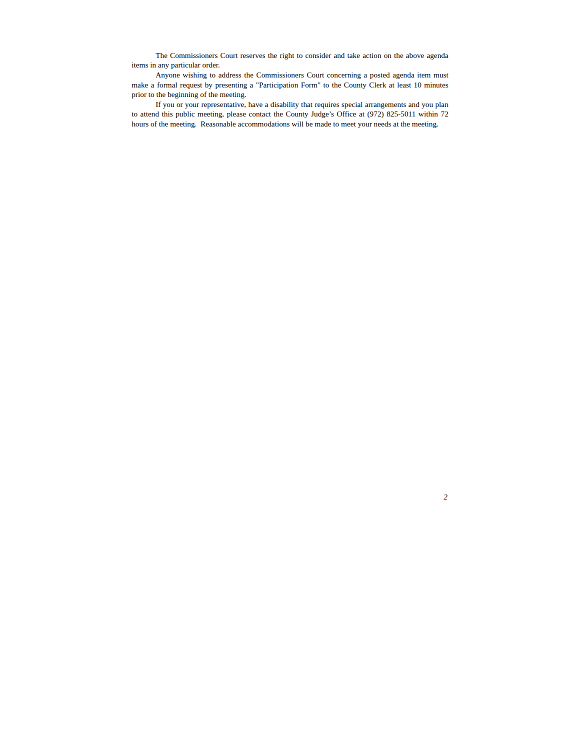The Commissioners Court reserves the right to consider and take action on the above agenda items in any particular order.
Anyone wishing to address the Commissioners Court concerning a posted agenda item must make a formal request by presenting a "Participation Form" to the County Clerk at least 10 minutes prior to the beginning of the meeting.
If you or your representative, have a disability that requires special arrangements and you plan to attend this public meeting, please contact the County Judge’s Office at (972) 825-5011 within 72 hours of the meeting. Reasonable accommodations will be made to meet your needs at the meeting.
2